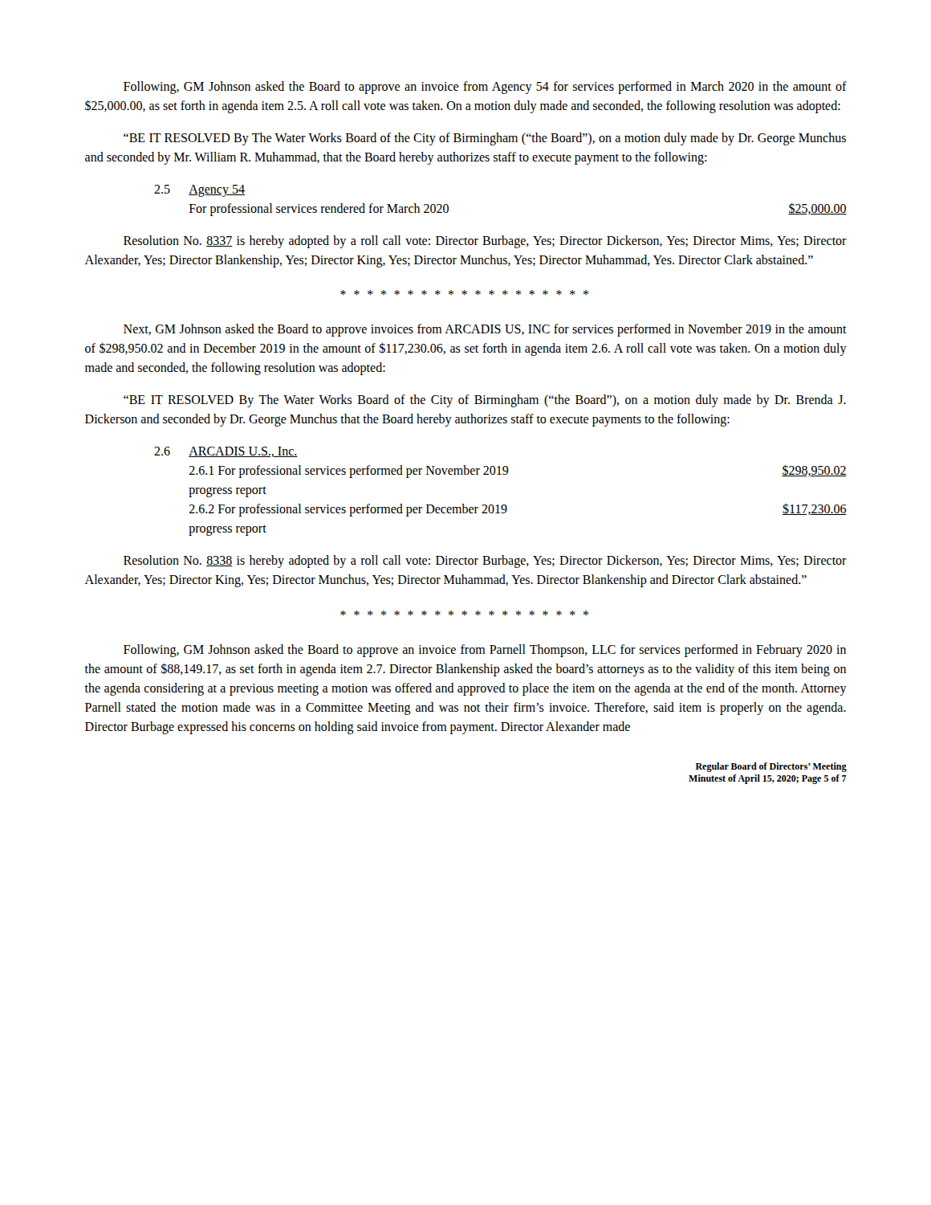Following, GM Johnson asked the Board to approve an invoice from Agency 54 for services performed in March 2020 in the amount of $25,000.00, as set forth in agenda item 2.5. A roll call vote was taken. On a motion duly made and seconded, the following resolution was adopted:
“BE IT RESOLVED By The Water Works Board of the City of Birmingham (“the Board”), on a motion duly made by Dr. George Munchus and seconded by Mr. William R. Muhammad, that the Board hereby authorizes staff to execute payment to the following:
2.5 Agency 54
For professional services rendered for March 2020 $25,000.00
Resolution No. 8337 is hereby adopted by a roll call vote: Director Burbage, Yes; Director Dickerson, Yes; Director Mims, Yes; Director Alexander, Yes; Director Blankenship, Yes; Director King, Yes; Director Munchus, Yes; Director Muhammad, Yes. Director Clark abstained.”
* * * * * * * * * * * * * * * * * * *
Next, GM Johnson asked the Board to approve invoices from ARCADIS US, INC for services performed in November 2019 in the amount of $298,950.02 and in December 2019 in the amount of $117,230.06, as set forth in agenda item 2.6. A roll call vote was taken. On a motion duly made and seconded, the following resolution was adopted:
“BE IT RESOLVED By The Water Works Board of the City of Birmingham (“the Board”), on a motion duly made by Dr. Brenda J. Dickerson and seconded by Dr. George Munchus that the Board hereby authorizes staff to execute payments to the following:
2.6 ARCADIS U.S., Inc.
2.6.1 For professional services performed per November 2019
progress report $298,950.02
2.6.2 For professional services performed per December 2019
progress report $117,230.06
Resolution No. 8338 is hereby adopted by a roll call vote: Director Burbage, Yes; Director Dickerson, Yes; Director Mims, Yes; Director Alexander, Yes; Director King, Yes; Director Munchus, Yes; Director Muhammad, Yes. Director Blankenship and Director Clark abstained.”
* * * * * * * * * * * * * * * * * * *
Following, GM Johnson asked the Board to approve an invoice from Parnell Thompson, LLC for services performed in February 2020 in the amount of $88,149.17, as set forth in agenda item 2.7. Director Blankenship asked the board’s attorneys as to the validity of this item being on the agenda considering at a previous meeting a motion was offered and approved to place the item on the agenda at the end of the month. Attorney Parnell stated the motion made was in a Committee Meeting and was not their firm’s invoice. Therefore, said item is properly on the agenda. Director Burbage expressed his concerns on holding said invoice from payment. Director Alexander made
Regular Board of Directors’ Meeting
Minutest of April 15, 2020; Page 5 of 7